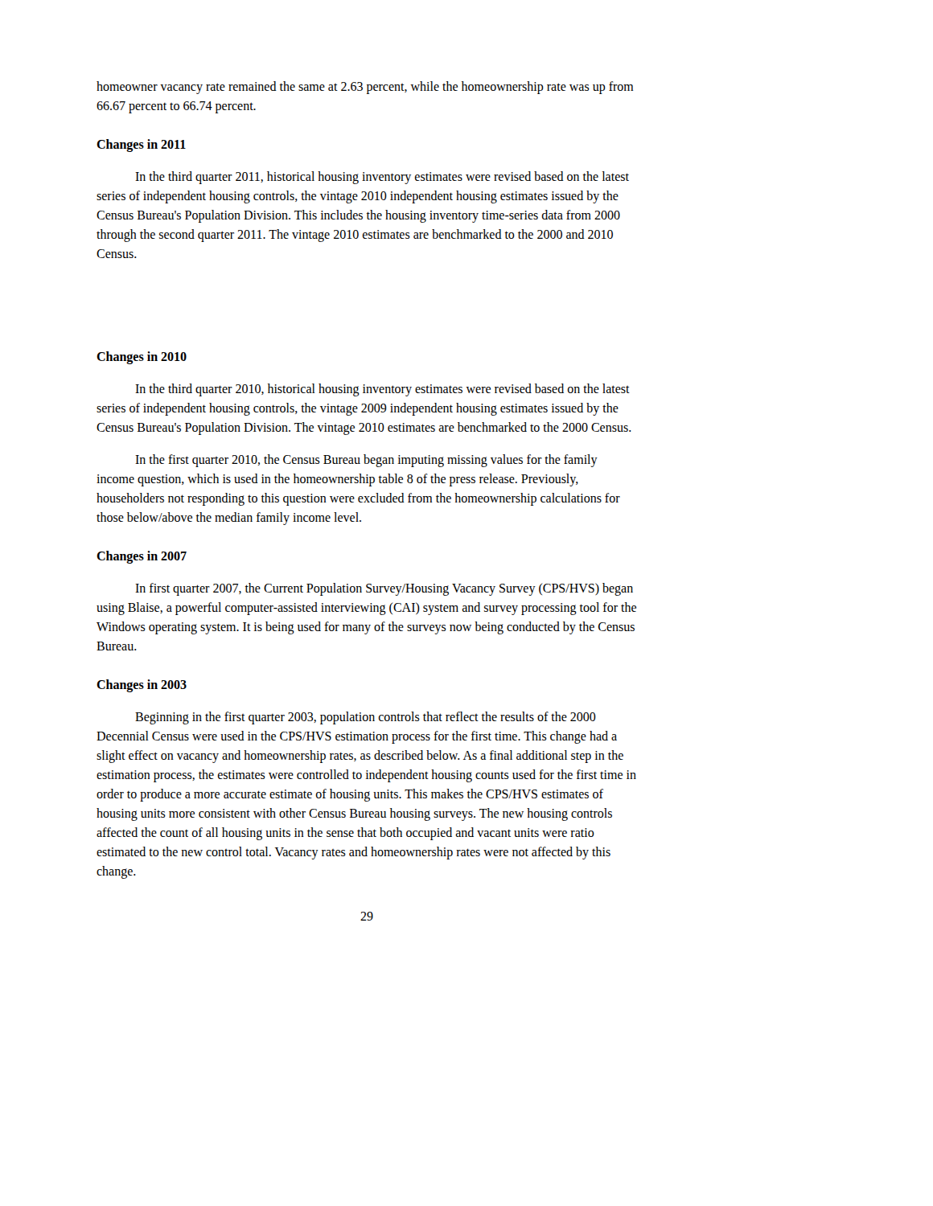homeowner vacancy rate remained the same at 2.63 percent, while the homeownership rate was up from 66.67 percent to 66.74 percent.
Changes in 2011
In the third quarter 2011, historical housing inventory estimates were revised based on the latest series of independent housing controls, the vintage 2010 independent housing estimates issued by the Census Bureau's Population Division. This includes the housing inventory time-series data from 2000 through the second quarter 2011. The vintage 2010 estimates are benchmarked to the 2000 and 2010 Census.
Changes in 2010
In the third quarter 2010, historical housing inventory estimates were revised based on the latest series of independent housing controls, the vintage 2009 independent housing estimates issued by the Census Bureau's Population Division. The vintage 2010 estimates are benchmarked to the 2000 Census.
In the first quarter 2010, the Census Bureau began imputing missing values for the family income question, which is used in the homeownership table 8 of the press release. Previously, householders not responding to this question were excluded from the homeownership calculations for those below/above the median family income level.
Changes in 2007
In first quarter 2007, the Current Population Survey/Housing Vacancy Survey (CPS/HVS) began using Blaise, a powerful computer-assisted interviewing (CAI) system and survey processing tool for the Windows operating system. It is being used for many of the surveys now being conducted by the Census Bureau.
Changes in 2003
Beginning in the first quarter 2003, population controls that reflect the results of the 2000 Decennial Census were used in the CPS/HVS estimation process for the first time. This change had a slight effect on vacancy and homeownership rates, as described below. As a final additional step in the estimation process, the estimates were controlled to independent housing counts used for the first time in order to produce a more accurate estimate of housing units. This makes the CPS/HVS estimates of housing units more consistent with other Census Bureau housing surveys. The new housing controls affected the count of all housing units in the sense that both occupied and vacant units were ratio estimated to the new control total. Vacancy rates and homeownership rates were not affected by this change.
29